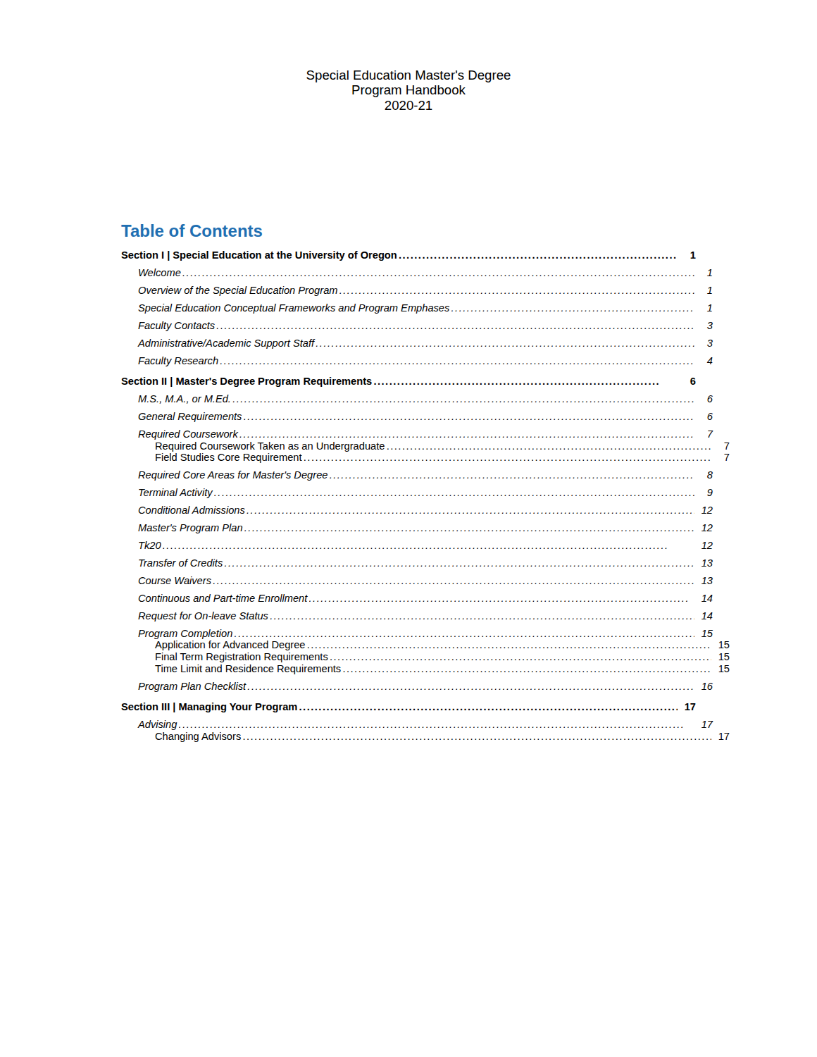Special Education Master's Degree
Program Handbook
2020-21
Table of Contents
Section I | Special Education at the University of Oregon .................................................................................. 1
Welcome ................................................................................................................................................. 1
Overview of the Special Education Program ......................................................................................................... 1
Special Education Conceptual Frameworks and Program Emphases ..................................................................... 1
Faculty Contacts ................................................................................................................................. 3
Administrative/Academic Support Staff ................................................................................................. 3
Faculty Research ................................................................................................................................. 4
Section II | Master's Degree Program Requirements ......................................................................... 6
M.S., M.A., or M.Ed. ................................................................................................................................. 6
General Requirements ................................................................................................................................. 6
Required Coursework ................................................................................................................................. 7
Required Coursework Taken as an Undergraduate ......................................................................................... 7
Field Studies Core Requirement ................................................................................................................. 7
Required Core Areas for Master's Degree ......................................................................................................... 8
Terminal Activity ................................................................................................................................. 9
Conditional Admissions ................................................................................................................................. 12
Master's Program Plan ................................................................................................................................. 12
Tk20 ................................................................................................................................. 12
Transfer of Credits ................................................................................................................................. 13
Course Waivers ................................................................................................................................. 13
Continuous and Part-time Enrollment ................................................................................................. 14
Request for On-leave Status ................................................................................................................. 14
Program Completion ................................................................................................................................. 15
Application for Advanced Degree ................................................................................................................. 15
Final Term Registration Requirements ......................................................................................................... 15
Time Limit and Residence Requirements ................................................................................................. 15
Program Plan Checklist ................................................................................................................................. 16
Section III | Managing Your Program ......................................................................................................... 17
Advising ................................................................................................................................. 17
Changing Advisors ................................................................................................................................. 17